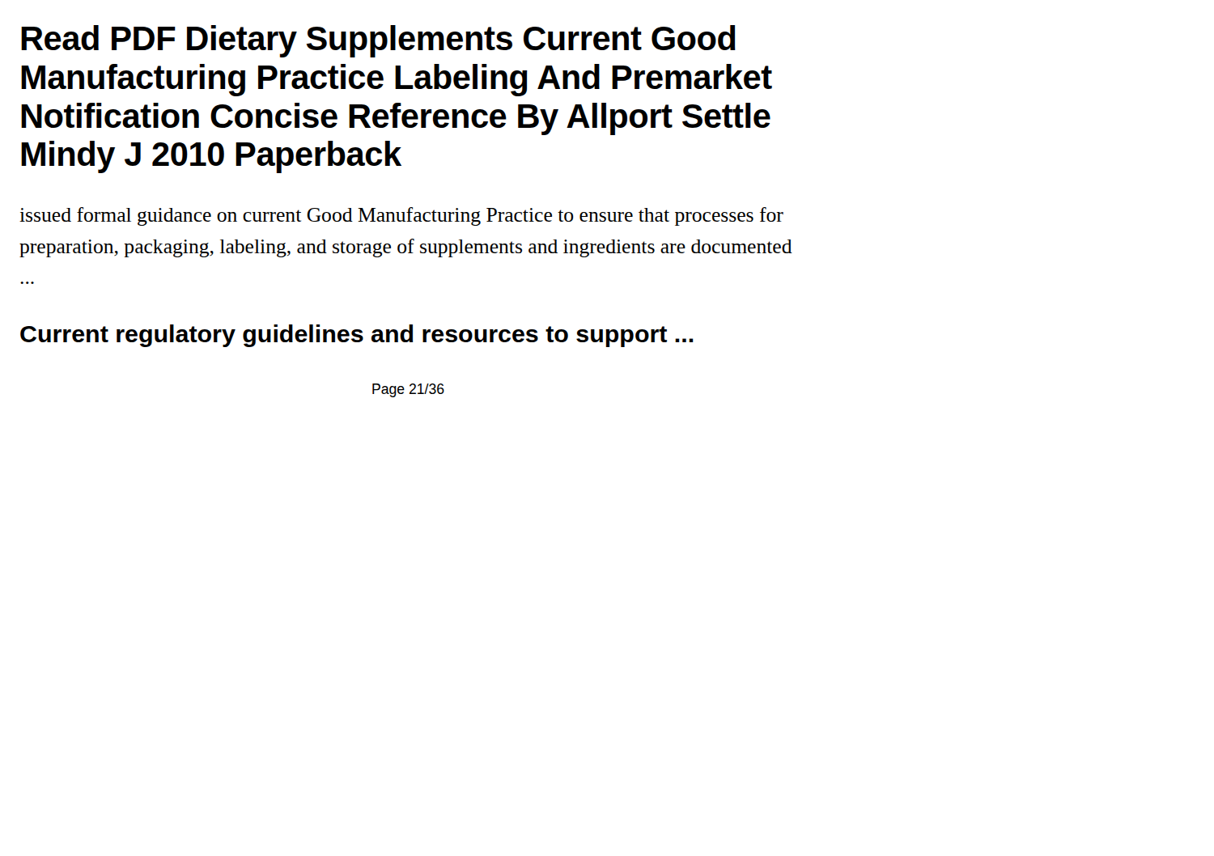Read PDF Dietary Supplements Current Good Manufacturing Practice Labeling And Premarket Notification Concise Reference By Allport Settle Mindy J 2010 Paperback
issued formal guidance on current Good Manufacturing Practice to ensure that processes for preparation, packaging, labeling, and storage of supplements and ingredients are documented ...
Current regulatory guidelines and resources to support ...
Page 21/36